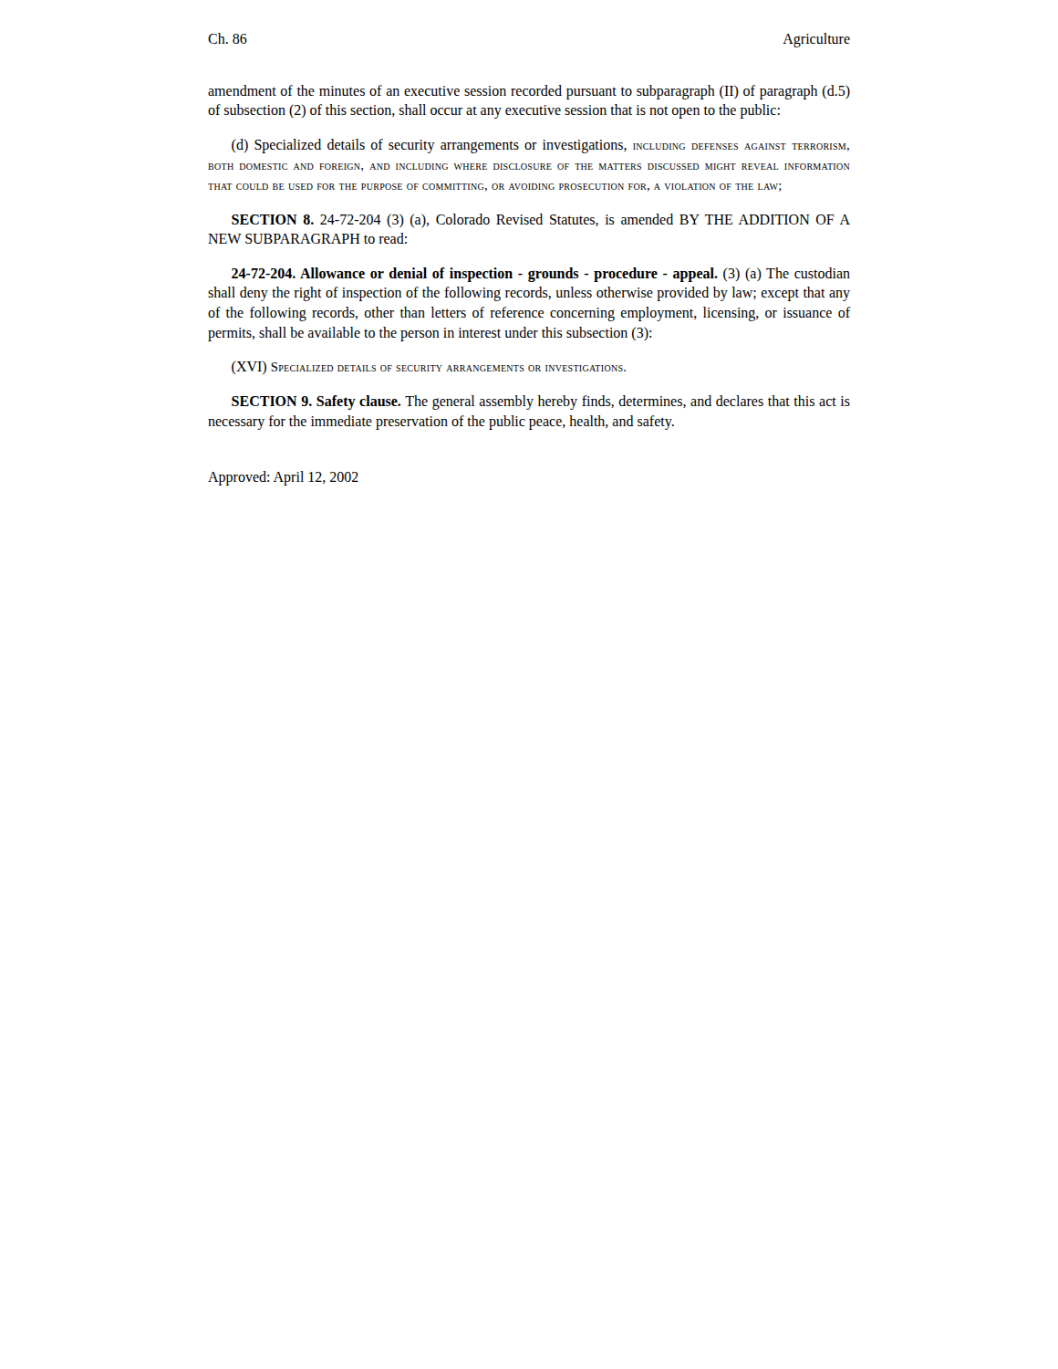Ch. 86 Agriculture
amendment of the minutes of an executive session recorded pursuant to subparagraph (II) of paragraph (d.5) of subsection (2) of this section, shall occur at any executive session that is not open to the public:
(d) Specialized details of security arrangements or investigations, including defenses against terrorism, both domestic and foreign, and including where disclosure of the matters discussed might reveal information that could be used for the purpose of committing, or avoiding prosecution for, a violation of the law;
SECTION 8. 24-72-204 (3) (a), Colorado Revised Statutes, is amended BY THE ADDITION OF A NEW SUBPARAGRAPH to read:
24-72-204. Allowance or denial of inspection - grounds - procedure - appeal. (3) (a) The custodian shall deny the right of inspection of the following records, unless otherwise provided by law; except that any of the following records, other than letters of reference concerning employment, licensing, or issuance of permits, shall be available to the person in interest under this subsection (3):
(XVI) Specialized details of security arrangements or investigations.
SECTION 9. Safety clause. The general assembly hereby finds, determines, and declares that this act is necessary for the immediate preservation of the public peace, health, and safety.
Approved: April 12, 2002